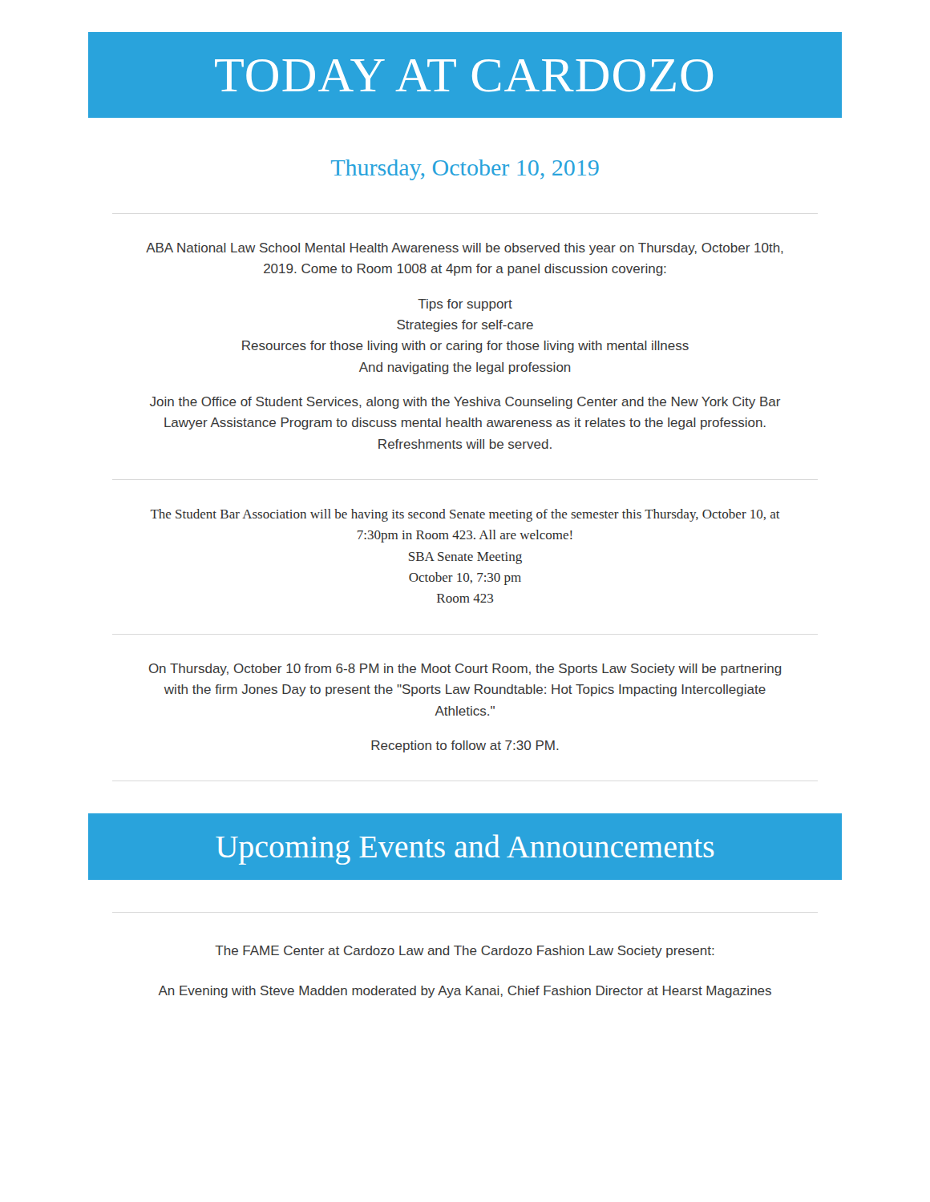TODAY AT CARDOZO
Thursday, October 10, 2019
ABA National Law School Mental Health Awareness will be observed this year on Thursday, October 10th, 2019. Come to Room 1008 at 4pm for a panel discussion covering:
Tips for support
Strategies for self-care
Resources for those living with or caring for those living with mental illness
And navigating the legal profession
Join the Office of Student Services, along with the Yeshiva Counseling Center and the New York City Bar Lawyer Assistance Program to discuss mental health awareness as it relates to the legal profession.
Refreshments will be served.
The Student Bar Association will be having its second Senate meeting of the semester this Thursday, October 10, at 7:30pm in Room 423. All are welcome!
SBA Senate Meeting
October 10, 7:30 pm
Room 423
On Thursday, October 10 from 6-8 PM in the Moot Court Room, the Sports Law Society will be partnering with the firm Jones Day to present the "Sports Law Roundtable: Hot Topics Impacting Intercollegiate Athletics."
Reception to follow at 7:30 PM.
Upcoming Events and Announcements
The FAME Center at Cardozo Law and The Cardozo Fashion Law Society present:
An Evening with Steve Madden moderated by Aya Kanai, Chief Fashion Director at Hearst Magazines